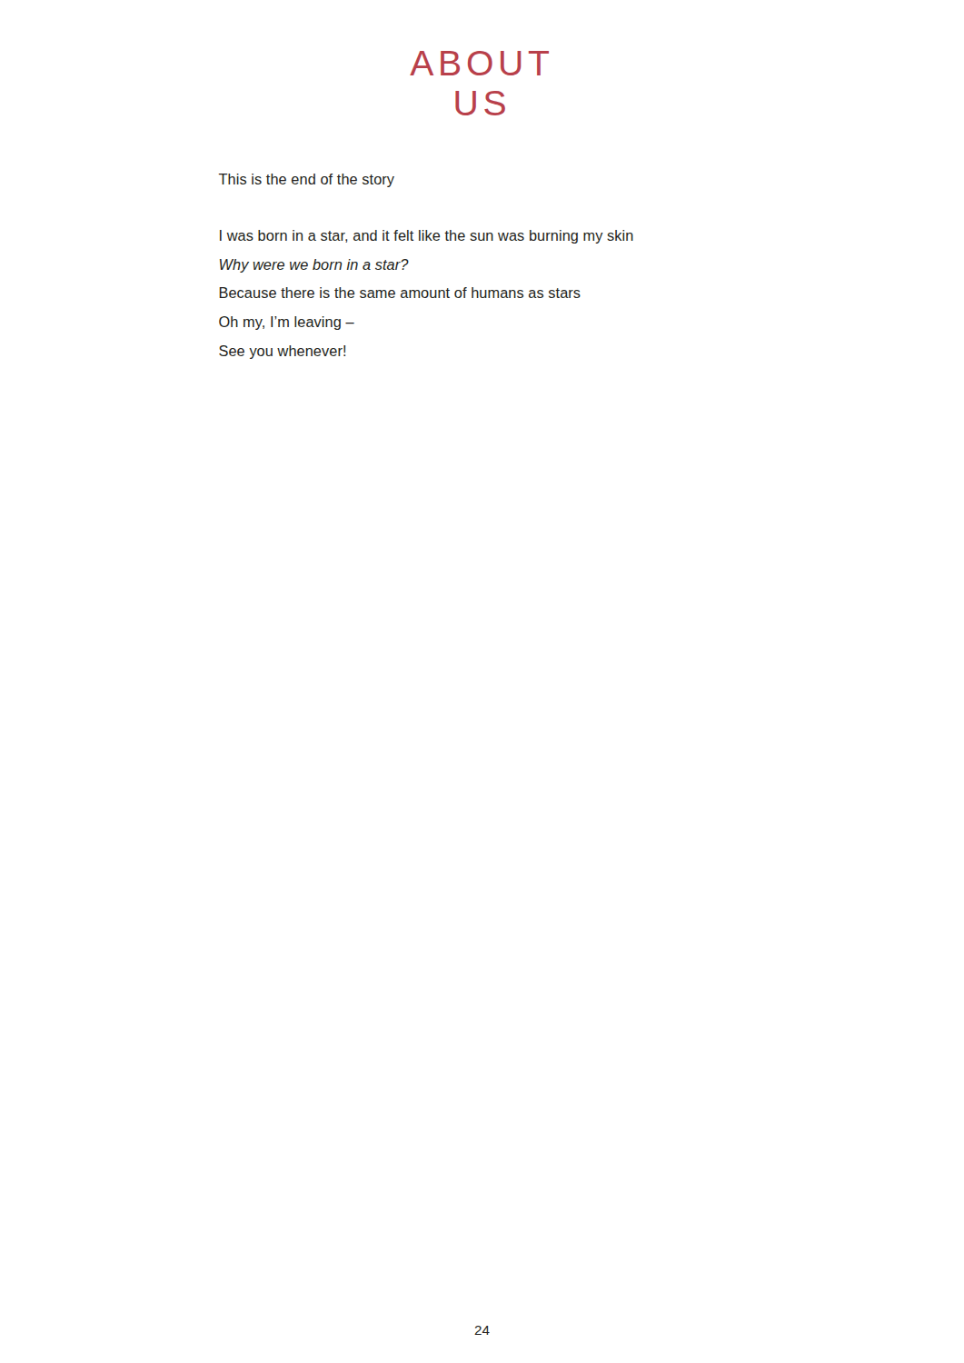AboutUs
This is the end of the story
I was born in a star, and it felt like the sun was burning my skin
Why were we born in a star?
Because there is the same amount of humans as stars
Oh my, I’m leaving –
See you whenever!
24